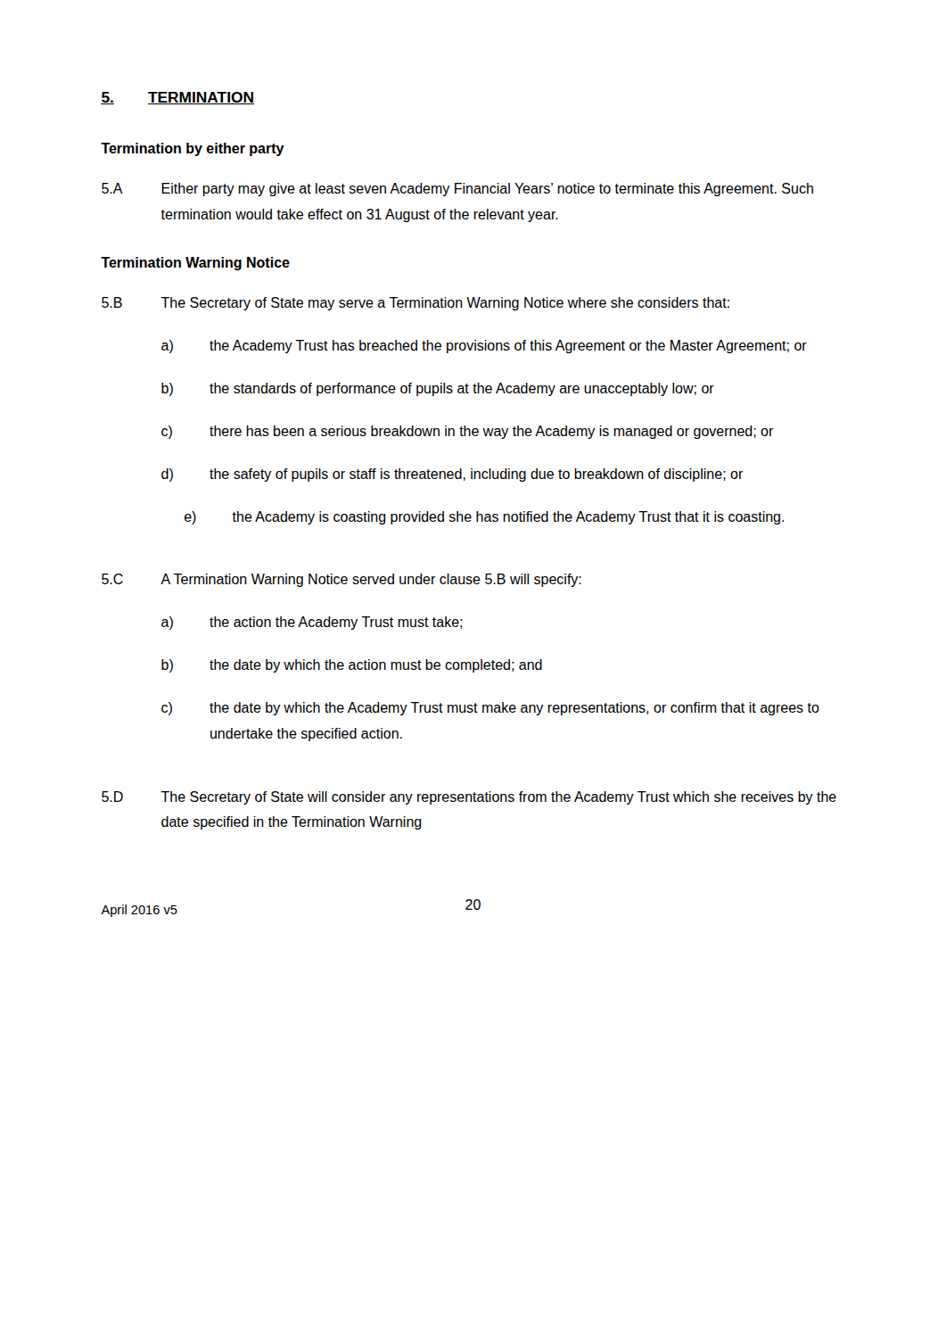5. TERMINATION
Termination by either party
5.A
Either party may give at least seven Academy Financial Years’ notice to terminate this Agreement. Such termination would take effect on 31 August of the relevant year.
Termination Warning Notice
5.B
The Secretary of State may serve a Termination Warning Notice where she considers that:
a) the Academy Trust has breached the provisions of this Agreement or the Master Agreement; or
b) the standards of performance of pupils at the Academy are unacceptably low; or
c) there has been a serious breakdown in the way the Academy is managed or governed; or
d) the safety of pupils or staff is threatened, including due to breakdown of discipline; or
e) the Academy is coasting provided she has notified the Academy Trust that it is coasting.
5.C
A Termination Warning Notice served under clause 5.B will specify:
a) the action the Academy Trust must take;
b) the date by which the action must be completed; and
c) the date by which the Academy Trust must make any representations, or confirm that it agrees to undertake the specified action.
5.D
The Secretary of State will consider any representations from the Academy Trust which she receives by the date specified in the Termination Warning
20
April 2016 v5